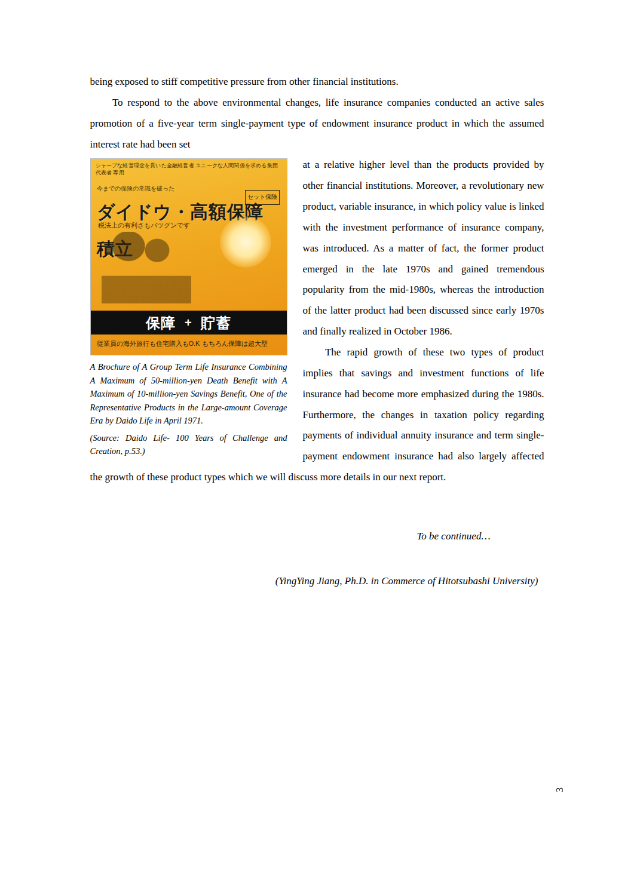being exposed to stiff competitive pressure from other financial institutions.
To respond to the above environmental changes, life insurance companies conducted an active sales promotion of a five-year term single-payment type of endowment insurance product in which the assumed interest rate had been set
シャープな経営理念を貫いた金融経営者 ユニークな人間関係を求める集団代表者 専用
今までの保険の常識を破った
セット保険
ダイドウ・高額保障積立
税法上の有利さもバツグンです
保障+貯蓄
従業員の海外旅行も住宅購入もO.K もちろん保障は超大型
A Brochure of A Group Term Life Insurance Combining A Maximum of 50-million-yen Death Benefit with A Maximum of 10-million-yen Savings Benefit, One of the Representative Products in the Large-amount Coverage Era by Daido Life in April 1971. (Source: Daido Life- 100 Years of Challenge and Creation, p.53.)
at a relative higher level than the products provided by other financial institutions. Moreover, a revolutionary new product, variable insurance, in which policy value is linked with the investment performance of insurance company, was introduced. As a matter of fact, the former product emerged in the late 1970s and gained tremendous popularity from the mid-1980s, whereas the introduction of the latter product had been discussed since early 1970s and finally realized in October 1986.
The rapid growth of these two types of product implies that savings and investment functions of life insurance had become more emphasized during the 1980s. Furthermore, the changes in taxation policy regarding payments of individual annuity insurance and term single-payment endowment insurance had also largely affected the growth of these product types which we will discuss more details in our next report.
To be continued…
(YingYing Jiang, Ph.D. in Commerce of Hitotsubashi University)
3